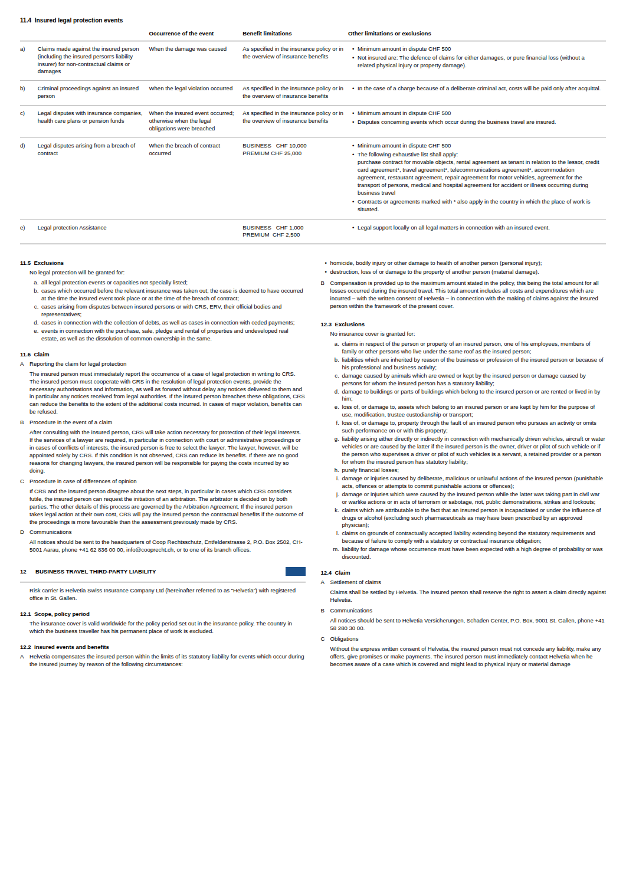11.4 Insured legal protection events
| | | Occurrence of the event | Benefit limitations | Other limitations or exclusions |
| --- | --- | --- | --- | --- |
| a) | Claims made against the insured person (including the insured person's liability insurer) for non-contractual claims or damages | When the damage was caused | As specified in the insurance policy or in the overview of insurance benefits | Minimum amount in dispute CHF 500 Not insured are: The defence of claims for either damages, or pure financial loss (without a related physical injury or property damage). |
| b) | Criminal proceedings against an insured person | When the legal violation occurred | As specified in the insurance policy or in the overview of insurance benefits | In the case of a charge because of a deliberate criminal act, costs will be paid only after acquittal. |
| c) | Legal disputes with insurance companies, health care plans or pension funds | When the insured event occurred; otherwise when the legal obligations were breached | As specified in the insurance policy or in the overview of insurance benefits | Minimum amount in dispute CHF 500 Disputes concerning events which occur during the business travel are insured. |
| d) | Legal disputes arising from a breach of contract | When the breach of contract occurred | BUSINESS CHF 10,000 PREMIUM CHF 25,000 | Minimum amount in dispute CHF 500 The following exhaustive list shall apply: purchase contract for movable objects, rental agreement as tenant in relation to the lessor, credit card agreement*, travel agreement*, telecommunications agreement*, accommodation agreement, restaurant agreement, repair agreement for motor vehicles, agreement for the transport of persons, medical and hospital agreement for accident or illness occurring during business travel Contracts or agreements marked with * also apply in the country in which the place of work is situated. |
| e) | Legal protection Assistance | | BUSINESS CHF 1,000 PREMIUM CHF 2,500 | Legal support locally on all legal matters in connection with an insured event. |
11.5 Exclusions
No legal protection will be granted for:
all legal protection events or capacities not specially listed;
cases which occurred before the relevant insurance was taken out; the case is deemed to have occurred at the time the insured event took place or at the time of the breach of contract;
cases arising from disputes between insured persons or with CRS, ERV, their official bodies and representatives;
cases in connection with the collection of debts, as well as cases in connection with ceded payments;
events in connection with the purchase, sale, pledge and rental of properties and undeveloped real estate, as well as the dissolution of common ownership in the same.
11.6 Claim
A
Reporting the claim for legal protection
The insured person must immediately report the occurrence of a case of legal protection in writing to CRS. The insured person must cooperate with CRS in the resolution of legal protection events, provide the necessary authorisations and information, as well as forward without delay any notices delivered to them and in particular any notices received from legal authorities. If the insured person breaches these obligations, CRS can reduce the benefits to the extent of the additional costs incurred. In cases of major violation, benefits can be refused.
B
Procedure in the event of a claim
After consulting with the insured person, CRS will take action necessary for protection of their legal interests. If the services of a lawyer are required, in particular in connection with court or administrative proceedings or in cases of conflicts of interests, the insured person is free to select the lawyer. The lawyer, however, will be appointed solely by CRS. If this condition is not observed, CRS can reduce its benefits. If there are no good reasons for changing lawyers, the insured person will be responsible for paying the costs incurred by so doing.
C
Procedure in case of differences of opinion
If CRS and the insured person disagree about the next steps, in particular in cases which CRS considers futile, the insured person can request the initiation of an arbitration. The arbitrator is decided on by both parties. The other details of this process are governed by the Arbitration Agreement. If the insured person takes legal action at their own cost, CRS will pay the insured person the contractual benefits if the outcome of the proceedings is more favourable than the assessment previously made by CRS.
D
Communications
All notices should be sent to the headquarters of Coop Rechtsschutz, Entfelderstrasse 2, P.O. Box 2502, CH-5001 Aarau, phone +41 62 836 00 00, info@cooprecht.ch, or to one of its branch offices.
12
BUSINESS TRAVEL THIRD-PARTY LIABILITY
Risk carrier is Helvetia Swiss Insurance Company Ltd (hereinafter referred to as “Helvetia”) with registered office in St. Gallen.
12.1 Scope, policy period
The insurance cover is valid worldwide for the policy period set out in the insurance policy. The country in which the business traveller has his permanent place of work is excluded.
12.2 Insured events and benefits
A
Helvetia compensates the insured person within the limits of its statutory liability for events which occur during the insured journey by reason of the following circumstances:
homicide, bodily injury or other damage to health of another person (personal injury);
destruction, loss of or damage to the property of another person (material damage).
B
Compensation is provided up to the maximum amount stated in the policy, this being the total amount for all losses occurred during the insured travel. This total amount includes all costs and expenditures which are incurred – with the written consent of Helvetia – in connection with the making of claims against the insured person within the framework of the present cover.
12.3 Exclusions
No insurance cover is granted for:
claims in respect of the person or property of an insured person, one of his employees, members of family or other persons who live under the same roof as the insured person;
liabilities which are inherited by reason of the business or profession of the insured person or because of his professional and business activity;
damage caused by animals which are owned or kept by the insured person or damage caused by persons for whom the insured person has a statutory liability;
damage to buildings or parts of buildings which belong to the insured person or are rented or lived in by him;
loss of, or damage to, assets which belong to an insured person or are kept by him for the purpose of use, modification, trustee custodianship or transport;
loss of, or damage to, property through the fault of an insured person who pursues an activity or omits such performance on or with this property;
liability arising either directly or indirectly in connection with mechanically driven vehicles, aircraft or water vehicles or are caused by the latter if the insured person is the owner, driver or pilot of such vehicle or if the person who supervises a driver or pilot of such vehicles is a servant, a retained provider or a person for whom the insured person has statutory liability;
purely financial losses;
damage or injuries caused by deliberate, malicious or unlawful actions of the insured person (punishable acts, offences or attempts to commit punishable actions or offences);
damage or injuries which were caused by the insured person while the latter was taking part in civil war or warlike actions or in acts of terrorism or sabotage, riot, public demonstrations, strikes and lockouts;
claims which are attributable to the fact that an insured person is incapacitated or under the influence of drugs or alcohol (excluding such pharmaceuticals as may have been prescribed by an approved physician);
claims on grounds of contractually accepted liability extending beyond the statutory requirements and because of failure to comply with a statutory or contractual insurance obligation;
liability for damage whose occurrence must have been expected with a high degree of probability or was discounted.
12.4 Claim
A
Settlement of claims
Claims shall be settled by Helvetia. The insured person shall reserve the right to assert a claim directly against Helvetia.
B
Communications
All notices should be sent to Helvetia Versicherungen, Schaden Center, P.O. Box, 9001 St. Gallen, phone +41 58 280 30 00.
C
Obligations
Without the express written consent of Helvetia, the insured person must not concede any liability, make any offers, give promises or make payments. The insured person must immediately contact Helvetia when he becomes aware of a case which is covered and might lead to physical injury or material damage